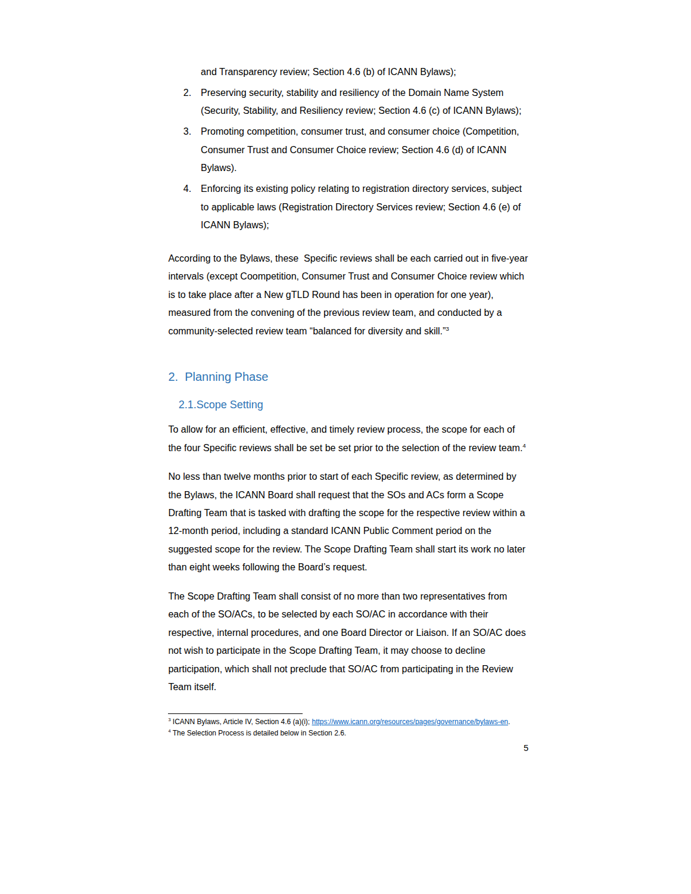and Transparency review; Section 4.6 (b) of ICANN Bylaws);
Preserving security, stability and resiliency of the Domain Name System (Security, Stability, and Resiliency review; Section 4.6 (c) of ICANN Bylaws);
Promoting competition, consumer trust, and consumer choice (Competition, Consumer Trust and Consumer Choice review; Section 4.6 (d) of ICANN Bylaws).
Enforcing its existing policy relating to registration directory services, subject to applicable laws (Registration Directory Services review; Section 4.6 (e) of ICANN Bylaws);
According to the Bylaws, these Specific reviews shall be each carried out in five-year intervals (except Coompetition, Consumer Trust and Consumer Choice review which is to take place after a New gTLD Round has been in operation for one year), measured from the convening of the previous review team, and conducted by a community-selected review team “balanced for diversity and skill.”3
2. Planning Phase
2.1.Scope Setting
To allow for an efficient, effective, and timely review process, the scope for each of the four Specific reviews shall be set be set prior to the selection of the review team.4
No less than twelve months prior to start of each Specific review, as determined by the Bylaws, the ICANN Board shall request that the SOs and ACs form a Scope Drafting Team that is tasked with drafting the scope for the respective review within a 12-month period, including a standard ICANN Public Comment period on the suggested scope for the review. The Scope Drafting Team shall start its work no later than eight weeks following the Board’s request.
The Scope Drafting Team shall consist of no more than two representatives from each of the SO/ACs, to be selected by each SO/AC in accordance with their respective, internal procedures, and one Board Director or Liaison. If an SO/AC does not wish to participate in the Scope Drafting Team, it may choose to decline participation, which shall not preclude that SO/AC from participating in the Review Team itself.
3 ICANN Bylaws, Article IV, Section 4.6 (a)(i); https://www.icann.org/resources/pages/governance/bylaws-en.
4 The Selection Process is detailed below in Section 2.6.
5